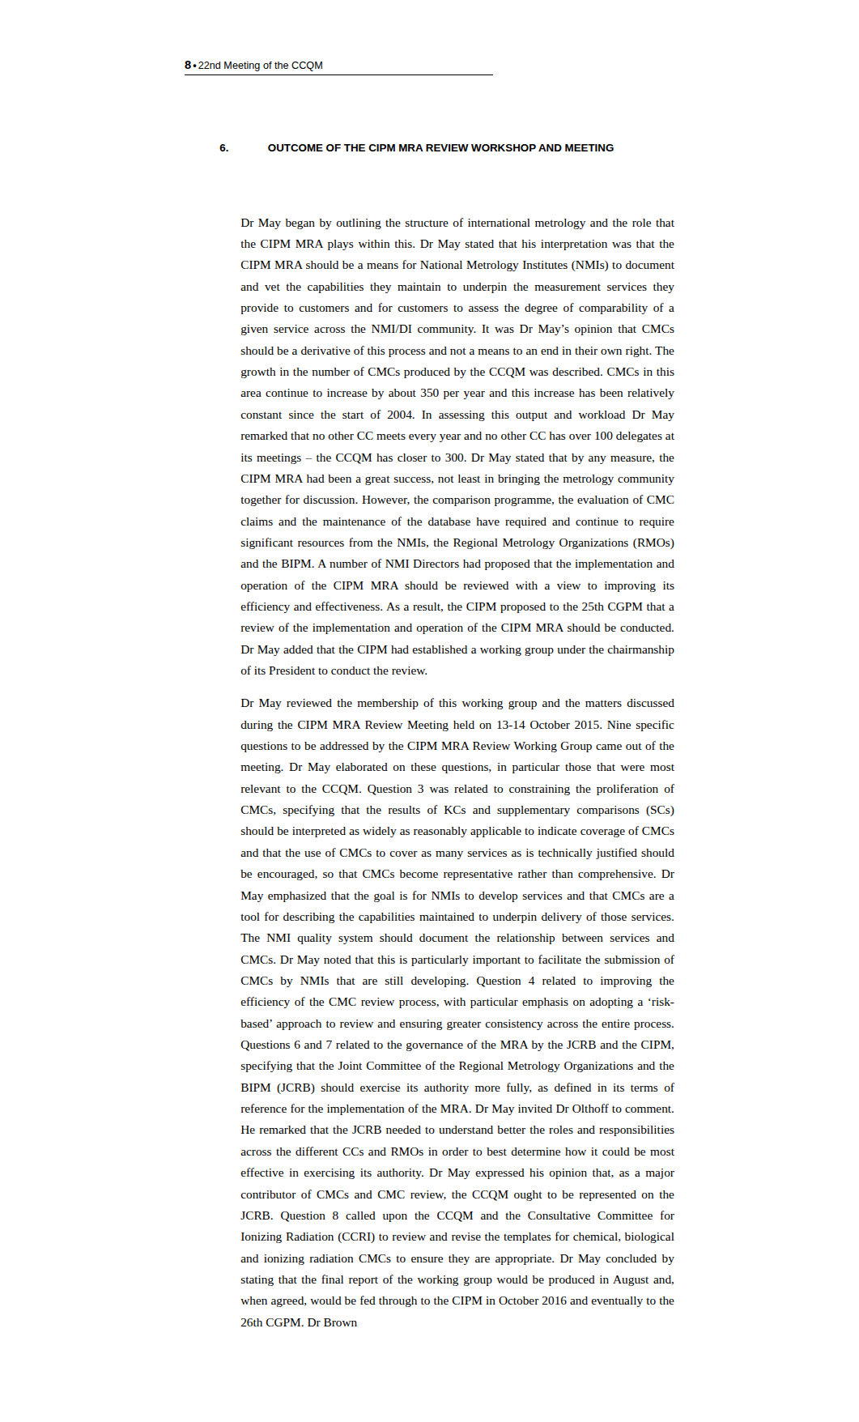8•22nd Meeting of the CCQM
6. OUTCOME OF THE CIPM MRA REVIEW WORKSHOP AND MEETING
Dr May began by outlining the structure of international metrology and the role that the CIPM MRA plays within this. Dr May stated that his interpretation was that the CIPM MRA should be a means for National Metrology Institutes (NMIs) to document and vet the capabilities they maintain to underpin the measurement services they provide to customers and for customers to assess the degree of comparability of a given service across the NMI/DI community. It was Dr May’s opinion that CMCs should be a derivative of this process and not a means to an end in their own right. The growth in the number of CMCs produced by the CCQM was described. CMCs in this area continue to increase by about 350 per year and this increase has been relatively constant since the start of 2004. In assessing this output and workload Dr May remarked that no other CC meets every year and no other CC has over 100 delegates at its meetings – the CCQM has closer to 300. Dr May stated that by any measure, the CIPM MRA had been a great success, not least in bringing the metrology community together for discussion. However, the comparison programme, the evaluation of CMC claims and the maintenance of the database have required and continue to require significant resources from the NMIs, the Regional Metrology Organizations (RMOs) and the BIPM. A number of NMI Directors had proposed that the implementation and operation of the CIPM MRA should be reviewed with a view to improving its efficiency and effectiveness. As a result, the CIPM proposed to the 25th CGPM that a review of the implementation and operation of the CIPM MRA should be conducted. Dr May added that the CIPM had established a working group under the chairmanship of its President to conduct the review.
Dr May reviewed the membership of this working group and the matters discussed during the CIPM MRA Review Meeting held on 13-14 October 2015. Nine specific questions to be addressed by the CIPM MRA Review Working Group came out of the meeting. Dr May elaborated on these questions, in particular those that were most relevant to the CCQM. Question 3 was related to constraining the proliferation of CMCs, specifying that the results of KCs and supplementary comparisons (SCs) should be interpreted as widely as reasonably applicable to indicate coverage of CMCs and that the use of CMCs to cover as many services as is technically justified should be encouraged, so that CMCs become representative rather than comprehensive. Dr May emphasized that the goal is for NMIs to develop services and that CMCs are a tool for describing the capabilities maintained to underpin delivery of those services. The NMI quality system should document the relationship between services and CMCs. Dr May noted that this is particularly important to facilitate the submission of CMCs by NMIs that are still developing. Question 4 related to improving the efficiency of the CMC review process, with particular emphasis on adopting a ‘risk-based’ approach to review and ensuring greater consistency across the entire process. Questions 6 and 7 related to the governance of the MRA by the JCRB and the CIPM, specifying that the Joint Committee of the Regional Metrology Organizations and the BIPM (JCRB) should exercise its authority more fully, as defined in its terms of reference for the implementation of the MRA. Dr May invited Dr Olthoff to comment. He remarked that the JCRB needed to understand better the roles and responsibilities across the different CCs and RMOs in order to best determine how it could be most effective in exercising its authority. Dr May expressed his opinion that, as a major contributor of CMCs and CMC review, the CCQM ought to be represented on the JCRB. Question 8 called upon the CCQM and the Consultative Committee for Ionizing Radiation (CCRI) to review and revise the templates for chemical, biological and ionizing radiation CMCs to ensure they are appropriate. Dr May concluded by stating that the final report of the working group would be produced in August and, when agreed, would be fed through to the CIPM in October 2016 and eventually to the 26th CGPM. Dr Brown